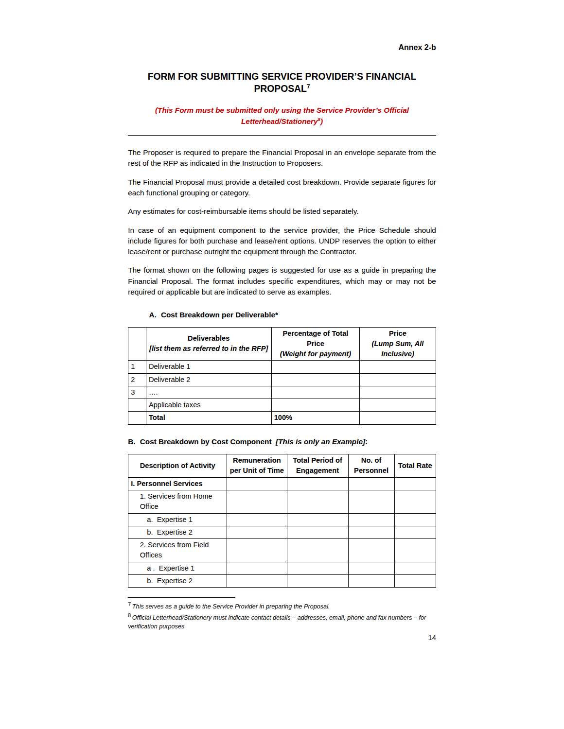Annex 2-b
FORM FOR SUBMITTING SERVICE PROVIDER’S FINANCIAL PROPOSAL7
(This Form must be submitted only using the Service Provider’s Official Letterhead/Stationery8)
The Proposer is required to prepare the Financial Proposal in an envelope separate from the rest of the RFP as indicated in the Instruction to Proposers.
The Financial Proposal must provide a detailed cost breakdown. Provide separate figures for each functional grouping or category.
Any estimates for cost-reimbursable items should be listed separately.
In case of an equipment component to the service provider, the Price Schedule should include figures for both purchase and lease/rent options. UNDP reserves the option to either lease/rent or purchase outright the equipment through the Contractor.
The format shown on the following pages is suggested for use as a guide in preparing the Financial Proposal. The format includes specific expenditures, which may or may not be required or applicable but are indicated to serve as examples.
A. Cost Breakdown per Deliverable*
| | Deliverables [list them as referred to in the RFP] | Percentage of Total Price (Weight for payment) | Price (Lump Sum, All Inclusive) |
| --- | --- | --- | --- |
| 1 | Deliverable 1 | | |
| 2 | Deliverable 2 | | |
| 3 | …. | | |
| | Applicable taxes | | |
| | Total | 100% | |
B. Cost Breakdown by Cost Component [This is only an Example]:
| Description of Activity | Remuneration per Unit of Time | Total Period of Engagement | No. of Personnel | Total Rate |
| --- | --- | --- | --- | --- |
| I. Personnel Services | | | | |
| 1. Services from Home Office | | | | |
| a. Expertise 1 | | | | |
| b. Expertise 2 | | | | |
| 2. Services from Field Offices | | | | |
| a . Expertise 1 | | | | |
| b. Expertise 2 | | | | |
7This serves as a guide to the Service Provider in preparing the Proposal.
8Official Letterhead/Stationery must indicate contact details – addresses, email, phone and fax numbers – for verification purposes
14